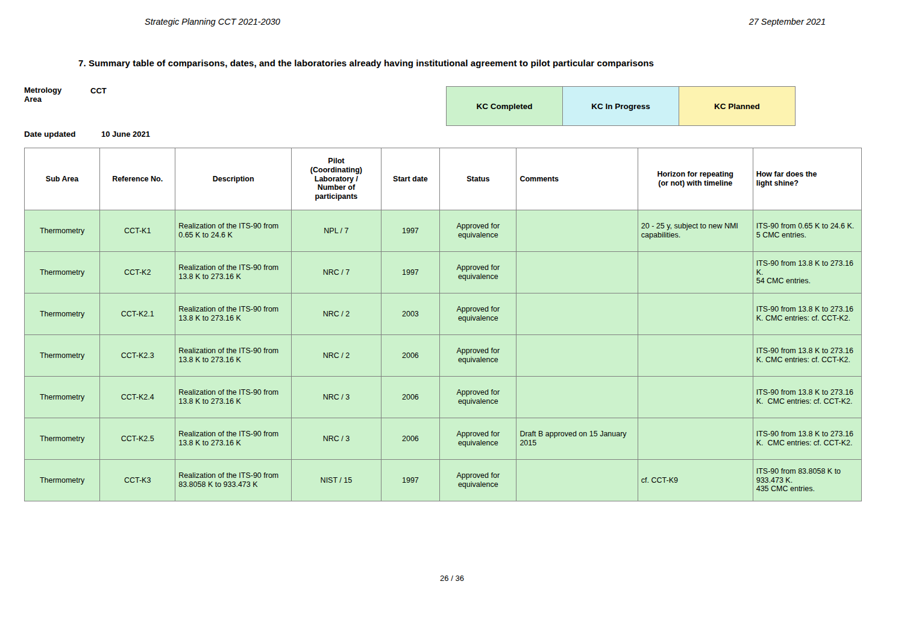Strategic Planning CCT 2021-2030
27 September 2021
7. Summary table of comparisons, dates, and the laboratories already having institutional agreement to pilot particular comparisons
Metrology
Area
CCT
Date updated
10 June 2021
| KC Completed | KC In Progress | KC Planned |
| Sub Area | Reference No. | Description | Pilot (Coordinating) Laboratory / Number of participants | Start date | Status | Comments | Horizon for repeating (or not) with timeline | How far does the light shine? |
| --- | --- | --- | --- | --- | --- | --- | --- | --- |
| Thermometry | CCT-K1 | Realization of the ITS-90 from 0.65 K to 24.6 K | NPL / 7 | 1997 | Approved for equivalence | | 20 - 25 y, subject to new NMI capabilities. | ITS-90 from 0.65 K to 24.6 K. 5 CMC entries. |
| Thermometry | CCT-K2 | Realization of the ITS-90 from 13.8 K to 273.16 K | NRC / 7 | 1997 | Approved for equivalence | | | ITS-90 from 13.8 K to 273.16 K. 54 CMC entries. |
| Thermometry | CCT-K2.1 | Realization of the ITS-90 from 13.8 K to 273.16 K | NRC / 2 | 2003 | Approved for equivalence | | | ITS-90 from 13.8 K to 273.16 K. CMC entries: cf. CCT-K2. |
| Thermometry | CCT-K2.3 | Realization of the ITS-90 from 13.8 K to 273.16 K | NRC / 2 | 2006 | Approved for equivalence | | | ITS-90 from 13.8 K to 273.16 K. CMC entries: cf. CCT-K2. |
| Thermometry | CCT-K2.4 | Realization of the ITS-90 from 13.8 K to 273.16 K | NRC / 3 | 2006 | Approved for equivalence | | | ITS-90 from 13.8 K to 273.16 K. CMC entries: cf. CCT-K2. |
| Thermometry | CCT-K2.5 | Realization of the ITS-90 from 13.8 K to 273.16 K | NRC / 3 | 2006 | Approved for equivalence | Draft B approved on 15 January 2015 | | ITS-90 from 13.8 K to 273.16 K. CMC entries: cf. CCT-K2. |
| Thermometry | CCT-K3 | Realization of the ITS-90 from 83.8058 K to 933.473 K | NIST / 15 | 1997 | Approved for equivalence | | cf. CCT-K9 | ITS-90 from 83.8058 K to 933.473 K. 435 CMC entries. |
26 / 36